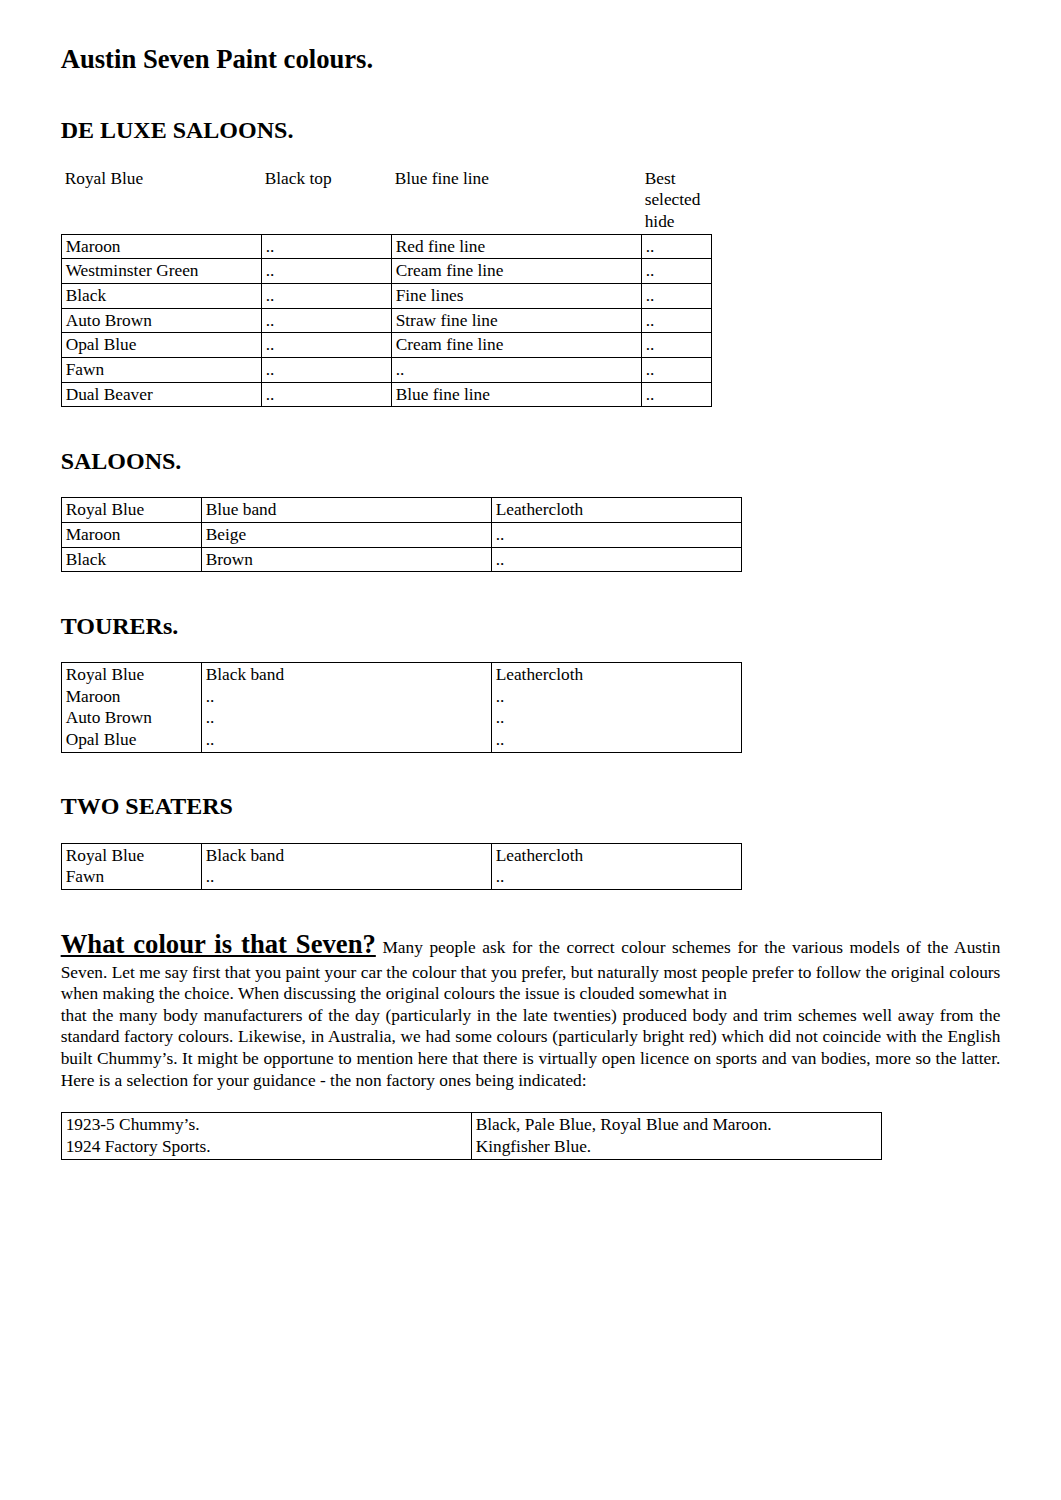Austin Seven Paint colours.
DE LUXE SALOONS.
| Royal Blue | Black top | Blue fine line | Best selected hide |
| Maroon | .. | Red fine line | .. |
| Westminster Green | .. | Cream fine line | .. |
| Black | .. | Fine lines | .. |
| Auto Brown | .. | Straw fine line | .. |
| Opal Blue | .. | Cream fine line | .. |
| Fawn | .. | .. | .. |
| Dual Beaver | .. | Blue fine line | .. |
SALOONS.
| Royal Blue | Blue band | Leathercloth |
| Maroon | Beige | .. |
| Black | Brown | .. |
TOURERs.
| Royal Blue Maroon Auto Brown Opal Blue | Black band .. .. .. | Leathercloth .. .. .. |
TWO SEATERS
| Royal Blue Fawn | Black band .. | Leathercloth .. |
What colour is that Seven? Many people ask for the correct colour schemes for the various models of the Austin Seven. Let me say first that you paint your car the colour that you prefer, but naturally most people prefer to follow the original colours when making the choice. When discussing the original colours the issue is clouded somewhat in
that the many body manufacturers of the day (particularly in the late twenties) produced body and trim schemes well away from the standard factory colours. Likewise, in Australia, we had some colours (particularly bright red) which did not coincide with the English built Chummy’s. It might be opportune to mention here that there is virtually open licence on sports and van bodies, more so the latter. Here is a selection for your guidance - the non factory ones being indicated:
| 1923-5 Chummy’s. 1924 Factory Sports. | Black, Pale Blue, Royal Blue and Maroon. Kingfisher Blue. |